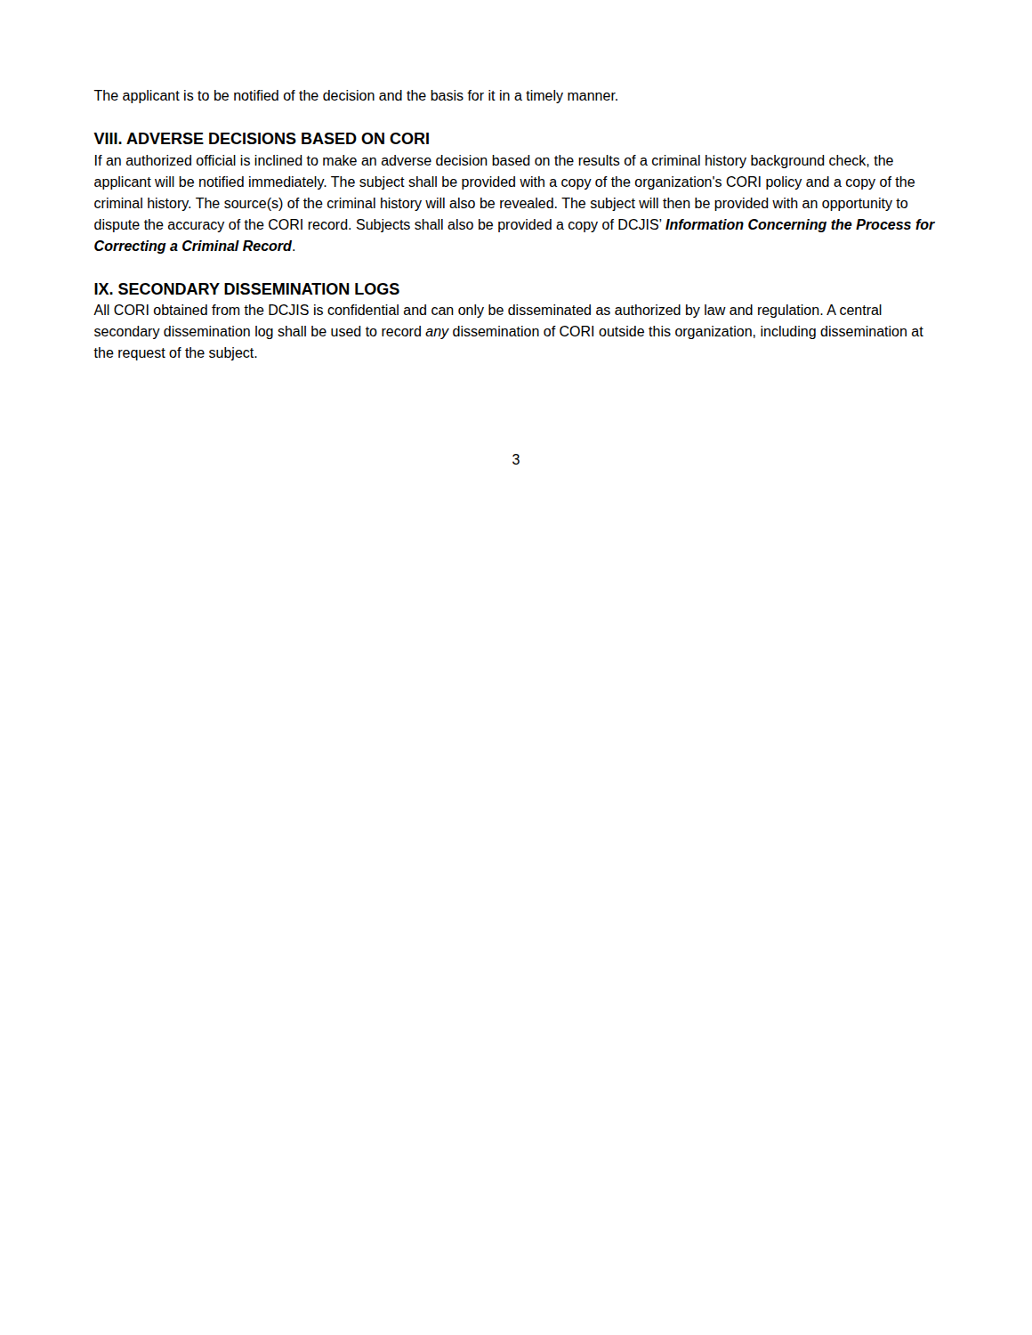The applicant is to be notified of the decision and the basis for it in a timely manner.
VIII. ADVERSE DECISIONS BASED ON CORI
If an authorized official is inclined to make an adverse decision based on the results of a criminal history background check, the applicant will be notified immediately. The subject shall be provided with a copy of the organization's CORI policy and a copy of the criminal history. The source(s) of the criminal history will also be revealed. The subject will then be provided with an opportunity to dispute the accuracy of the CORI record. Subjects shall also be provided a copy of DCJIS’ Information Concerning the Process for Correcting a Criminal Record.
IX. SECONDARY DISSEMINATION LOGS
All CORI obtained from the DCJIS is confidential and can only be disseminated as authorized by law and regulation. A central secondary dissemination log shall be used to record any dissemination of CORI outside this organization, including dissemination at the request of the subject.
3